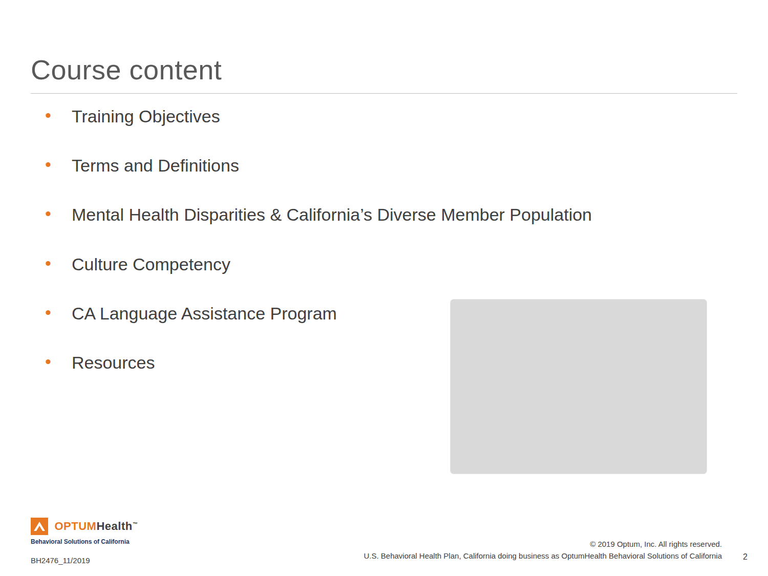Course content
Training Objectives
Terms and Definitions
Mental Health Disparities & California’s Diverse Member Population
Culture Competency
CA Language Assistance Program
Resources
OPTUMHealth™
Behavioral Solutions of California
BH2476_11/2019
© 2019 Optum, Inc. All rights reserved.
U.S. Behavioral Health Plan, California doing business as OptumHealth Behavioral Solutions of California
2